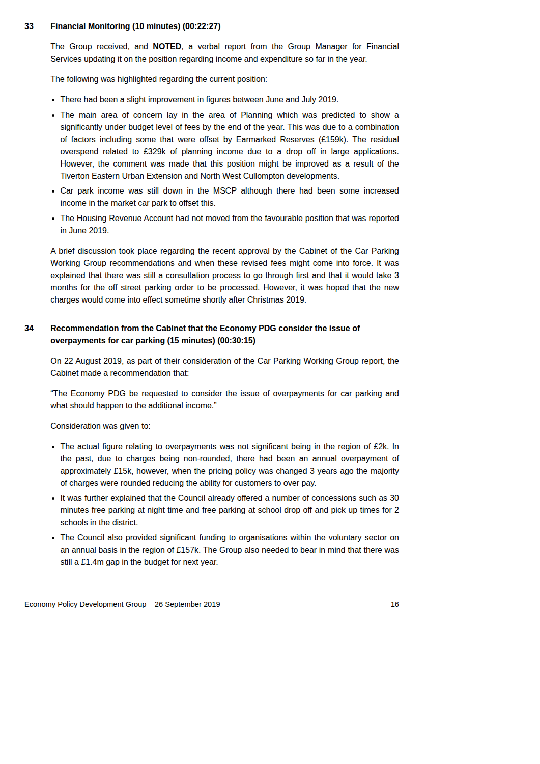33
Financial Monitoring (10 minutes) (00:22:27)
The Group received, and NOTED, a verbal report from the Group Manager for Financial Services updating it on the position regarding income and expenditure so far in the year.
The following was highlighted regarding the current position:
There had been a slight improvement in figures between June and July 2019.
The main area of concern lay in the area of Planning which was predicted to show a significantly under budget level of fees by the end of the year. This was due to a combination of factors including some that were offset by Earmarked Reserves (£159k). The residual overspend related to £329k of planning income due to a drop off in large applications. However, the comment was made that this position might be improved as a result of the Tiverton Eastern Urban Extension and North West Cullompton developments.
Car park income was still down in the MSCP although there had been some increased income in the market car park to offset this.
The Housing Revenue Account had not moved from the favourable position that was reported in June 2019.
A brief discussion took place regarding the recent approval by the Cabinet of the Car Parking Working Group recommendations and when these revised fees might come into force. It was explained that there was still a consultation process to go through first and that it would take 3 months for the off street parking order to be processed. However, it was hoped that the new charges would come into effect sometime shortly after Christmas 2019.
34
Recommendation from the Cabinet that the Economy PDG consider the issue of overpayments for car parking (15 minutes) (00:30:15)
On 22 August 2019, as part of their consideration of the Car Parking Working Group report, the Cabinet made a recommendation that:
“The Economy PDG be requested to consider the issue of overpayments for car parking and what should happen to the additional income.”
Consideration was given to:
The actual figure relating to overpayments was not significant being in the region of £2k. In the past, due to charges being non-rounded, there had been an annual overpayment of approximately £15k, however, when the pricing policy was changed 3 years ago the majority of charges were rounded reducing the ability for customers to over pay.
It was further explained that the Council already offered a number of concessions such as 30 minutes free parking at night time and free parking at school drop off and pick up times for 2 schools in the district.
The Council also provided significant funding to organisations within the voluntary sector on an annual basis in the region of £157k. The Group also needed to bear in mind that there was still a £1.4m gap in the budget for next year.
Economy Policy Development Group – 26 September 2019 16